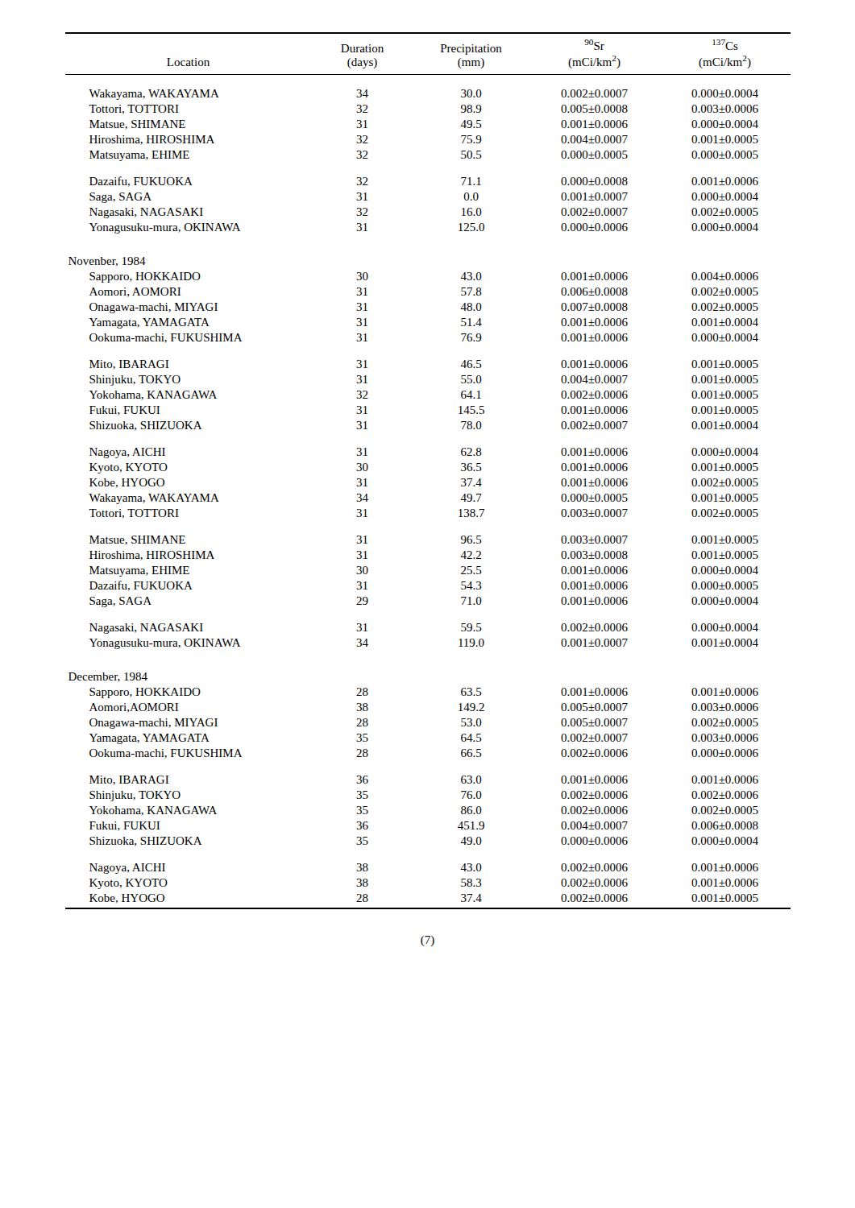| Location | Duration (days) | Precipitation (mm) | 90 Sr (mCi/km 2 ) | 137 Cs (mCi/km 2 ) |
| --- | --- | --- | --- | --- |
| Wakayama, WAKAYAMA | 34 | 30.0 | 0.002±0.0007 | 0.000±0.0004 |
| Tottori, TOTTORI | 32 | 98.9 | 0.005±0.0008 | 0.003±0.0006 |
| Matsue, SHIMANE | 31 | 49.5 | 0.001±0.0006 | 0.000±0.0004 |
| Hiroshima, HIROSHIMA | 32 | 75.9 | 0.004±0.0007 | 0.001±0.0005 |
| Matsuyama, EHIME | 32 | 50.5 | 0.000±0.0005 | 0.000±0.0005 |
| Dazaifu, FUKUOKA | 32 | 71.1 | 0.000±0.0008 | 0.001±0.0006 |
| Saga, SAGA | 31 | 0.0 | 0.001±0.0007 | 0.000±0.0004 |
| Nagasaki, NAGASAKI | 32 | 16.0 | 0.002±0.0007 | 0.002±0.0005 |
| Yonagusuku-mura, OKINAWA | 31 | 125.0 | 0.000±0.0006 | 0.000±0.0004 |
| Novenber, 1984 | |
| Sapporo, HOKKAIDO | 30 | 43.0 | 0.001±0.0006 | 0.004±0.0006 |
| Aomori, AOMORI | 31 | 57.8 | 0.006±0.0008 | 0.002±0.0005 |
| Onagawa-machi, MIYAGI | 31 | 48.0 | 0.007±0.0008 | 0.002±0.0005 |
| Yamagata, YAMAGATA | 31 | 51.4 | 0.001±0.0006 | 0.001±0.0004 |
| Ookuma-machi, FUKUSHIMA | 31 | 76.9 | 0.001±0.0006 | 0.000±0.0004 |
| Mito, IBARAGI | 31 | 46.5 | 0.001±0.0006 | 0.001±0.0005 |
| Shinjuku, TOKYO | 31 | 55.0 | 0.004±0.0007 | 0.001±0.0005 |
| Yokohama, KANAGAWA | 32 | 64.1 | 0.002±0.0006 | 0.001±0.0005 |
| Fukui, FUKUI | 31 | 145.5 | 0.001±0.0006 | 0.001±0.0005 |
| Shizuoka, SHIZUOKA | 31 | 78.0 | 0.002±0.0007 | 0.001±0.0004 |
| Nagoya, AICHI | 31 | 62.8 | 0.001±0.0006 | 0.000±0.0004 |
| Kyoto, KYOTO | 30 | 36.5 | 0.001±0.0006 | 0.001±0.0005 |
| Kobe, HYOGO | 31 | 37.4 | 0.001±0.0006 | 0.002±0.0005 |
| Wakayama, WAKAYAMA | 34 | 49.7 | 0.000±0.0005 | 0.001±0.0005 |
| Tottori, TOTTORI | 31 | 138.7 | 0.003±0.0007 | 0.002±0.0005 |
| Matsue, SHIMANE | 31 | 96.5 | 0.003±0.0007 | 0.001±0.0005 |
| Hiroshima, HIROSHIMA | 31 | 42.2 | 0.003±0.0008 | 0.001±0.0005 |
| Matsuyama, EHIME | 30 | 25.5 | 0.001±0.0006 | 0.000±0.0004 |
| Dazaifu, FUKUOKA | 31 | 54.3 | 0.001±0.0006 | 0.000±0.0005 |
| Saga, SAGA | 29 | 71.0 | 0.001±0.0006 | 0.000±0.0004 |
| Nagasaki, NAGASAKI | 31 | 59.5 | 0.002±0.0006 | 0.000±0.0004 |
| Yonagusuku-mura, OKINAWA | 34 | 119.0 | 0.001±0.0007 | 0.001±0.0004 |
| December, 1984 | |
| Sapporo, HOKKAIDO | 28 | 63.5 | 0.001±0.0006 | 0.001±0.0006 |
| Aomori,AOMORI | 38 | 149.2 | 0.005±0.0007 | 0.003±0.0006 |
| Onagawa-machi, MIYAGI | 28 | 53.0 | 0.005±0.0007 | 0.002±0.0005 |
| Yamagata, YAMAGATA | 35 | 64.5 | 0.002±0.0007 | 0.003±0.0006 |
| Ookuma-machi, FUKUSHIMA | 28 | 66.5 | 0.002±0.0006 | 0.000±0.0006 |
| Mito, IBARAGI | 36 | 63.0 | 0.001±0.0006 | 0.001±0.0006 |
| Shinjuku, TOKYO | 35 | 76.0 | 0.002±0.0006 | 0.002±0.0006 |
| Yokohama, KANAGAWA | 35 | 86.0 | 0.002±0.0006 | 0.002±0.0005 |
| Fukui, FUKUI | 36 | 451.9 | 0.004±0.0007 | 0.006±0.0008 |
| Shizuoka, SHIZUOKA | 35 | 49.0 | 0.000±0.0006 | 0.000±0.0004 |
| Nagoya, AICHI | 38 | 43.0 | 0.002±0.0006 | 0.001±0.0006 |
| Kyoto, KYOTO | 38 | 58.3 | 0.002±0.0006 | 0.001±0.0006 |
| Kobe, HYOGO | 28 | 37.4 | 0.002±0.0006 | 0.001±0.0005 |
(7)